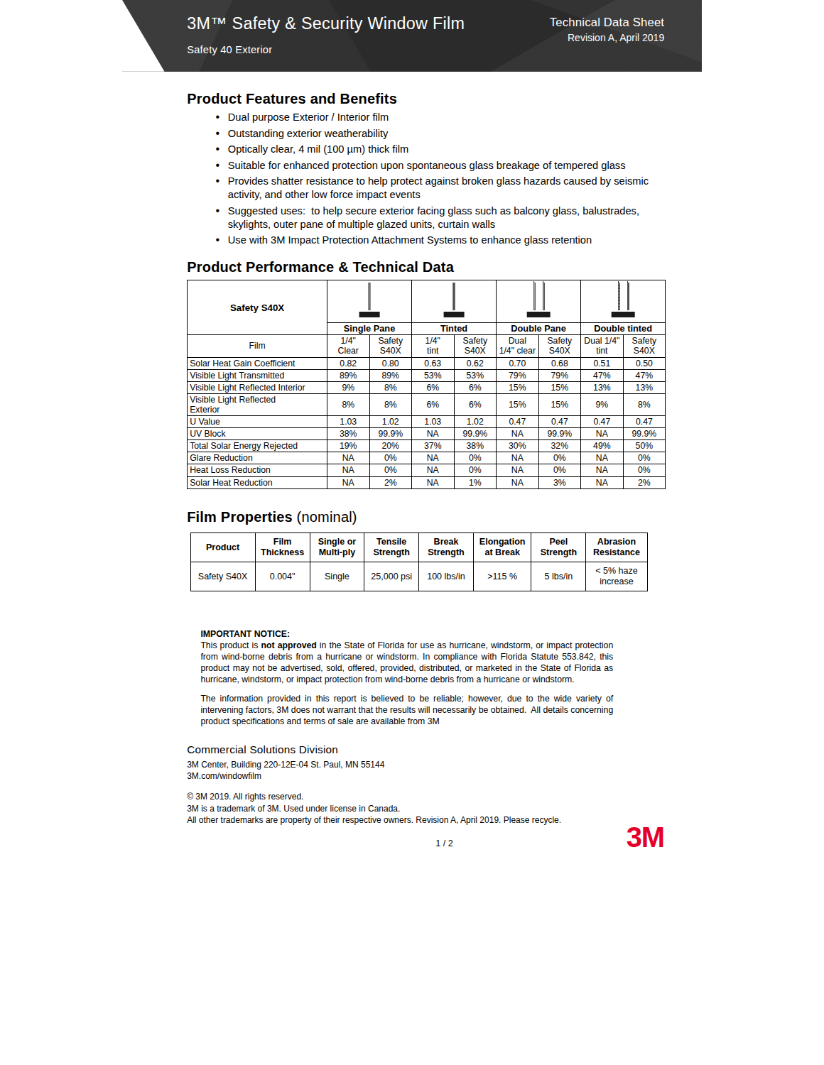3M™ Safety & Security Window Film
Safety 40 Exterior
Technical Data Sheet
Revision A, April 2019
Product Features and Benefits
Dual purpose Exterior / Interior film
Outstanding exterior weatherability
Optically clear, 4 mil (100 µm) thick film
Suitable for enhanced protection upon spontaneous glass breakage of tempered glass
Provides shatter resistance to help protect against broken glass hazards caused by seismic activity, and other low force impact events
Suggested uses: to help secure exterior facing glass such as balcony glass, balustrades, skylights, outer pane of multiple glazed units, curtain walls
Use with 3M Impact Protection Attachment Systems to enhance glass retention
Product Performance & Technical Data
| Safety S40X | | | | |
| Single Pane | Tinted | Double Pane | Double tinted |
| Film | 1/4" Clear | Safety S40X | 1/4" tint | Safety S40X | Dual 1/4" clear | Safety S40X | Dual 1/4" tint | Safety S40X |
| Solar Heat Gain Coefficient | 0.82 | 0.80 | 0.63 | 0.62 | 0.70 | 0.68 | 0.51 | 0.50 |
| Visible Light Transmitted | 89% | 89% | 53% | 53% | 79% | 79% | 47% | 47% |
| Visible Light Reflected Interior | 9% | 8% | 6% | 6% | 15% | 15% | 13% | 13% |
| Visible Light Reflected Exterior | 8% | 8% | 6% | 6% | 15% | 15% | 9% | 8% |
| U Value | 1.03 | 1.02 | 1.03 | 1.02 | 0.47 | 0.47 | 0.47 | 0.47 |
| UV Block | 38% | 99.9% | NA | 99.9% | NA | 99.9% | NA | 99.9% |
| Total Solar Energy Rejected | 19% | 20% | 37% | 38% | 30% | 32% | 49% | 50% |
| Glare Reduction | NA | 0% | NA | 0% | NA | 0% | NA | 0% |
| Heat Loss Reduction | NA | 0% | NA | 0% | NA | 0% | NA | 0% |
| Solar Heat Reduction | NA | 2% | NA | 1% | NA | 3% | NA | 2% |
Film Properties (nominal)
| Product | Film Thickness | Single or Multi-ply | Tensile Strength | Break Strength | Elongation at Break | Peel Strength | Abrasion Resistance |
| --- | --- | --- | --- | --- | --- | --- | --- |
| Safety S40X | 0.004" | Single | 25,000 psi | 100 lbs/in | >115 % | 5 lbs/in | < 5% haze increase |
IMPORTANT NOTICE:
This product is not approved in the State of Florida for use as hurricane, windstorm, or impact protection from wind-borne debris from a hurricane or windstorm. In compliance with Florida Statute 553.842, this product may not be advertised, sold, offered, provided, distributed, or marketed in the State of Florida as hurricane, windstorm, or impact protection from wind-borne debris from a hurricane or windstorm.
The information provided in this report is believed to be reliable; however, due to the wide variety of intervening factors, 3M does not warrant that the results will necessarily be obtained. All details concerning product specifications and terms of sale are available from 3M
Commercial Solutions Division
3M Center, Building 220-12E-04 St. Paul, MN 55144
3M.com/windowfilm
© 3M 2019. All rights reserved.
3M is a trademark of 3M. Used under license in Canada.
All other trademarks are property of their respective owners. Revision A, April 2019. Please recycle.
3M
1 / 2